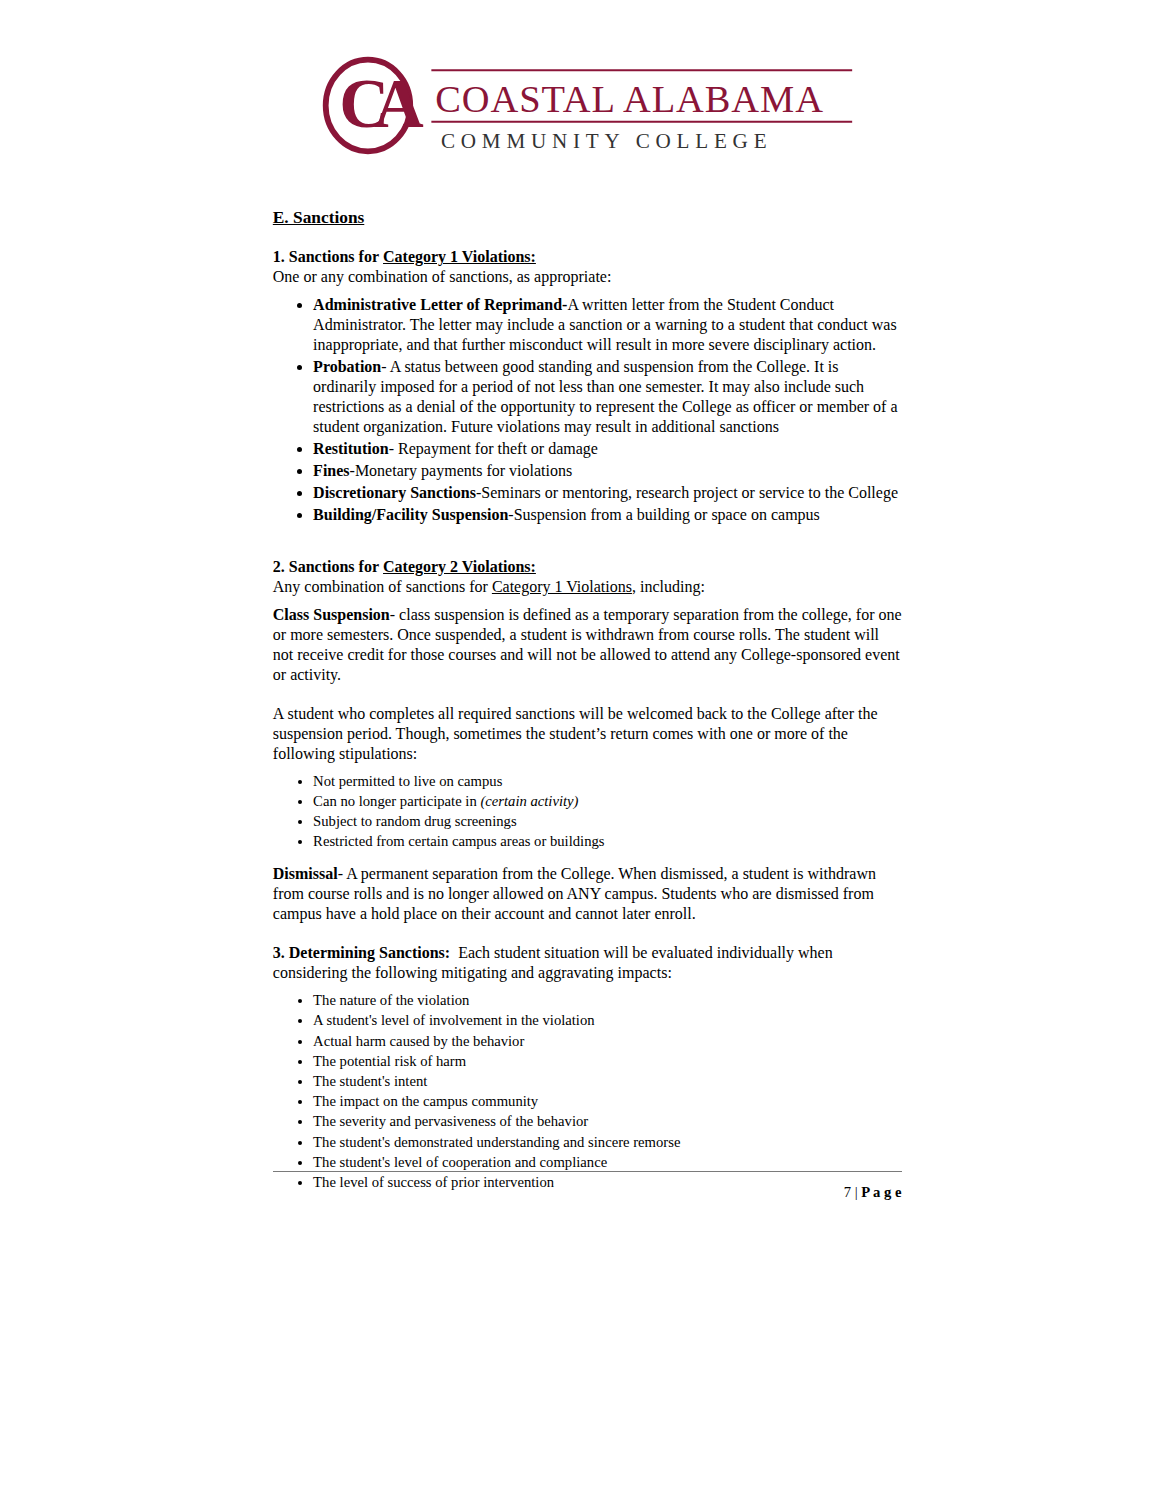E. Sanctions
1. Sanctions for Category 1 Violations:
One or any combination of sanctions, as appropriate:
Administrative Letter of Reprimand-A written letter from the Student Conduct Administrator. The letter may include a sanction or a warning to a student that conduct was inappropriate, and that further misconduct will result in more severe disciplinary action.
Probation- A status between good standing and suspension from the College. It is ordinarily imposed for a period of not less than one semester. It may also include such restrictions as a denial of the opportunity to represent the College as officer or member of a student organization. Future violations may result in additional sanctions
Restitution- Repayment for theft or damage
Fines-Monetary payments for violations
Discretionary Sanctions-Seminars or mentoring, research project or service to the College
Building/Facility Suspension-Suspension from a building or space on campus
2. Sanctions for Category 2 Violations:
Any combination of sanctions for Category 1 Violations, including:
Class Suspension- class suspension is defined as a temporary separation from the college, for one or more semesters. Once suspended, a student is withdrawn from course rolls. The student will not receive credit for those courses and will not be allowed to attend any College-sponsored event or activity.
A student who completes all required sanctions will be welcomed back to the College after the suspension period. Though, sometimes the student’s return comes with one or more of the following stipulations:
Not permitted to live on campus
Can no longer participate in (certain activity)
Subject to random drug screenings
Restricted from certain campus areas or buildings
Dismissal- A permanent separation from the College. When dismissed, a student is withdrawn from course rolls and is no longer allowed on ANY campus. Students who are dismissed from campus have a hold place on their account and cannot later enroll.
3. Determining Sanctions: Each student situation will be evaluated individually when considering the following mitigating and aggravating impacts:
The nature of the violation
A student's level of involvement in the violation
Actual harm caused by the behavior
The potential risk of harm
The student's intent
The impact on the campus community
The severity and pervasiveness of the behavior
The student's demonstrated understanding and sincere remorse
The student's level of cooperation and compliance
The level of success of prior intervention
7 | P a g e